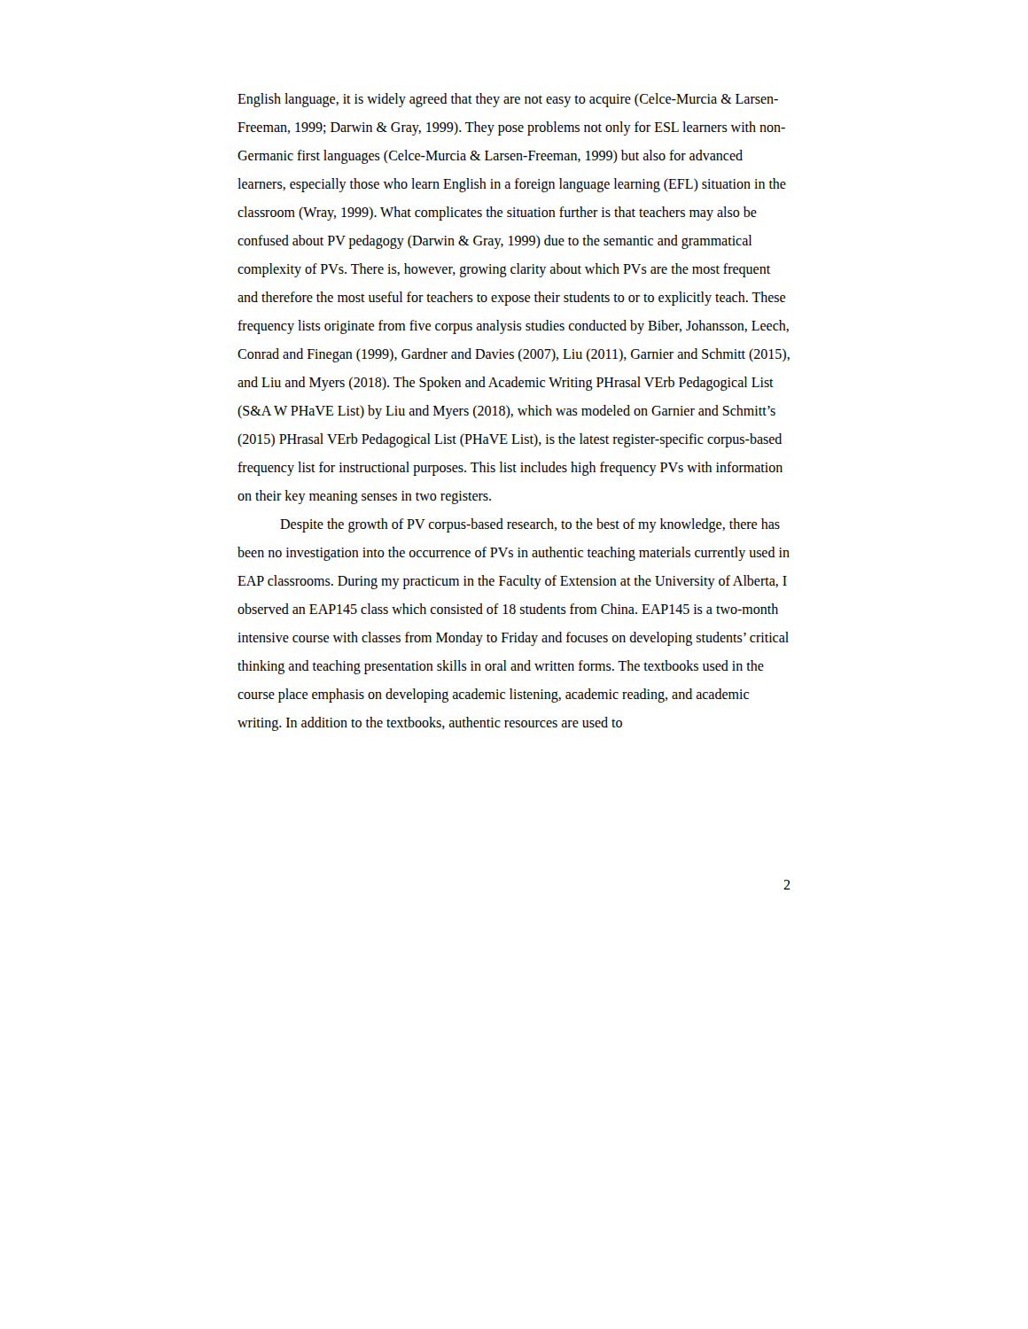English language, it is widely agreed that they are not easy to acquire (Celce-Murcia & Larsen-Freeman, 1999; Darwin & Gray, 1999). They pose problems not only for ESL learners with non-Germanic first languages (Celce-Murcia & Larsen-Freeman, 1999) but also for advanced learners, especially those who learn English in a foreign language learning (EFL) situation in the classroom (Wray, 1999). What complicates the situation further is that teachers may also be confused about PV pedagogy (Darwin & Gray, 1999) due to the semantic and grammatical complexity of PVs. There is, however, growing clarity about which PVs are the most frequent and therefore the most useful for teachers to expose their students to or to explicitly teach. These frequency lists originate from five corpus analysis studies conducted by Biber, Johansson, Leech, Conrad and Finegan (1999), Gardner and Davies (2007), Liu (2011), Garnier and Schmitt (2015), and Liu and Myers (2018). The Spoken and Academic Writing PHrasal VErb Pedagogical List (S&A W PHaVE List) by Liu and Myers (2018), which was modeled on Garnier and Schmitt’s (2015) PHrasal VErb Pedagogical List (PHaVE List), is the latest register-specific corpus-based frequency list for instructional purposes. This list includes high frequency PVs with information on their key meaning senses in two registers.
Despite the growth of PV corpus-based research, to the best of my knowledge, there has been no investigation into the occurrence of PVs in authentic teaching materials currently used in EAP classrooms. During my practicum in the Faculty of Extension at the University of Alberta, I observed an EAP145 class which consisted of 18 students from China. EAP145 is a two-month intensive course with classes from Monday to Friday and focuses on developing students’ critical thinking and teaching presentation skills in oral and written forms. The textbooks used in the course place emphasis on developing academic listening, academic reading, and academic writing. In addition to the textbooks, authentic resources are used to
2